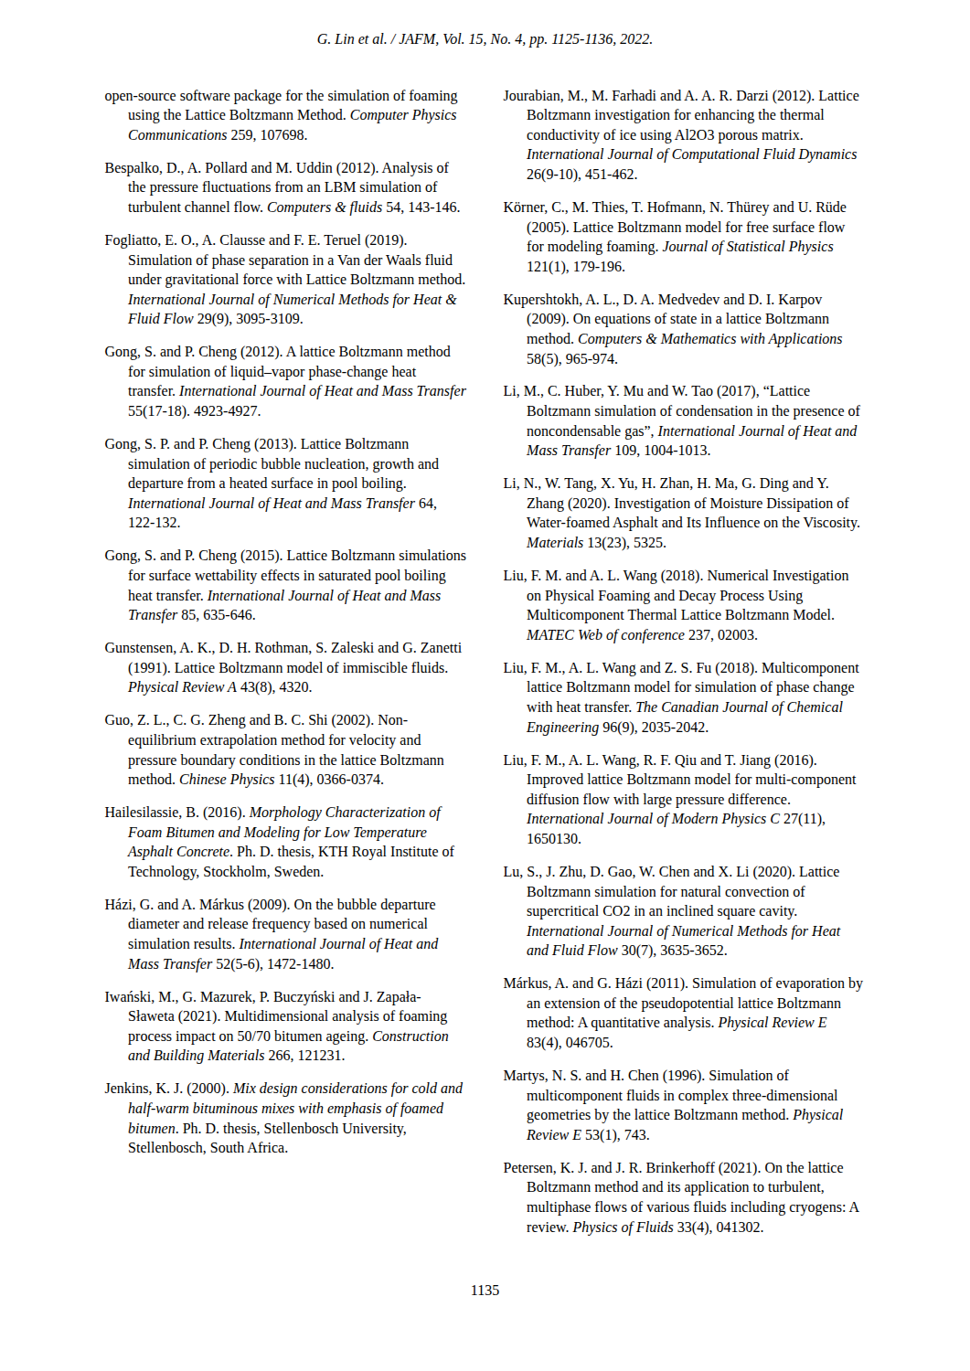G. Lin et al. / JAFM, Vol. 15, No. 4, pp. 1125-1136, 2022.
open-source software package for the simulation of foaming using the Lattice Boltzmann Method. Computer Physics Communications 259, 107698.
Bespalko, D., A. Pollard and M. Uddin (2012). Analysis of the pressure fluctuations from an LBM simulation of turbulent channel flow. Computers & fluids 54, 143-146.
Fogliatto, E. O., A. Clausse and F. E. Teruel (2019). Simulation of phase separation in a Van der Waals fluid under gravitational force with Lattice Boltzmann method. International Journal of Numerical Methods for Heat & Fluid Flow 29(9), 3095-3109.
Gong, S. and P. Cheng (2012). A lattice Boltzmann method for simulation of liquid–vapor phase-change heat transfer. International Journal of Heat and Mass Transfer 55(17-18). 4923-4927.
Gong, S. P. and P. Cheng (2013). Lattice Boltzmann simulation of periodic bubble nucleation, growth and departure from a heated surface in pool boiling. International Journal of Heat and Mass Transfer 64, 122-132.
Gong, S. and P. Cheng (2015). Lattice Boltzmann simulations for surface wettability effects in saturated pool boiling heat transfer. International Journal of Heat and Mass Transfer 85, 635-646.
Gunstensen, A. K., D. H. Rothman, S. Zaleski and G. Zanetti (1991). Lattice Boltzmann model of immiscible fluids. Physical Review A 43(8), 4320.
Guo, Z. L., C. G. Zheng and B. C. Shi (2002). Non-equilibrium extrapolation method for velocity and pressure boundary conditions in the lattice Boltzmann method. Chinese Physics 11(4), 0366-0374.
Hailesilassie, B. (2016). Morphology Characterization of Foam Bitumen and Modeling for Low Temperature Asphalt Concrete. Ph. D. thesis, KTH Royal Institute of Technology, Stockholm, Sweden.
Házi, G. and A. Márkus (2009). On the bubble departure diameter and release frequency based on numerical simulation results. International Journal of Heat and Mass Transfer 52(5-6), 1472-1480.
Iwański, M., G. Mazurek, P. Buczyński and J. Zapała-Sławeta (2021). Multidimensional analysis of foaming process impact on 50/70 bitumen ageing. Construction and Building Materials 266, 121231.
Jenkins, K. J. (2000). Mix design considerations for cold and half-warm bituminous mixes with emphasis of foamed bitumen. Ph. D. thesis, Stellenbosch University, Stellenbosch, South Africa.
Jourabian, M., M. Farhadi and A. A. R. Darzi (2012). Lattice Boltzmann investigation for enhancing the thermal conductivity of ice using Al2O3 porous matrix. International Journal of Computational Fluid Dynamics 26(9-10), 451-462.
Körner, C., M. Thies, T. Hofmann, N. Thürey and U. Rüde (2005). Lattice Boltzmann model for free surface flow for modeling foaming. Journal of Statistical Physics 121(1), 179-196.
Kupershtokh, A. L., D. A. Medvedev and D. I. Karpov (2009). On equations of state in a lattice Boltzmann method. Computers & Mathematics with Applications 58(5), 965-974.
Li, M., C. Huber, Y. Mu and W. Tao (2017), “Lattice Boltzmann simulation of condensation in the presence of noncondensable gas”, International Journal of Heat and Mass Transfer 109, 1004-1013.
Li, N., W. Tang, X. Yu, H. Zhan, H. Ma, G. Ding and Y. Zhang (2020). Investigation of Moisture Dissipation of Water-foamed Asphalt and Its Influence on the Viscosity. Materials 13(23), 5325.
Liu, F. M. and A. L. Wang (2018). Numerical Investigation on Physical Foaming and Decay Process Using Multicomponent Thermal Lattice Boltzmann Model. MATEC Web of conference 237, 02003.
Liu, F. M., A. L. Wang and Z. S. Fu (2018). Multicomponent lattice Boltzmann model for simulation of phase change with heat transfer. The Canadian Journal of Chemical Engineering 96(9), 2035-2042.
Liu, F. M., A. L. Wang, R. F. Qiu and T. Jiang (2016). Improved lattice Boltzmann model for multi-component diffusion flow with large pressure difference. International Journal of Modern Physics C 27(11), 1650130.
Lu, S., J. Zhu, D. Gao, W. Chen and X. Li (2020). Lattice Boltzmann simulation for natural convection of supercritical CO2 in an inclined square cavity. International Journal of Numerical Methods for Heat and Fluid Flow 30(7), 3635-3652.
Márkus, A. and G. Házi (2011). Simulation of evaporation by an extension of the pseudopotential lattice Boltzmann method: A quantitative analysis. Physical Review E 83(4), 046705.
Martys, N. S. and H. Chen (1996). Simulation of multicomponent fluids in complex three-dimensional geometries by the lattice Boltzmann method. Physical Review E 53(1), 743.
Petersen, K. J. and J. R. Brinkerhoff (2021). On the lattice Boltzmann method and its application to turbulent, multiphase flows of various fluids including cryogens: A review. Physics of Fluids 33(4), 041302.
1135